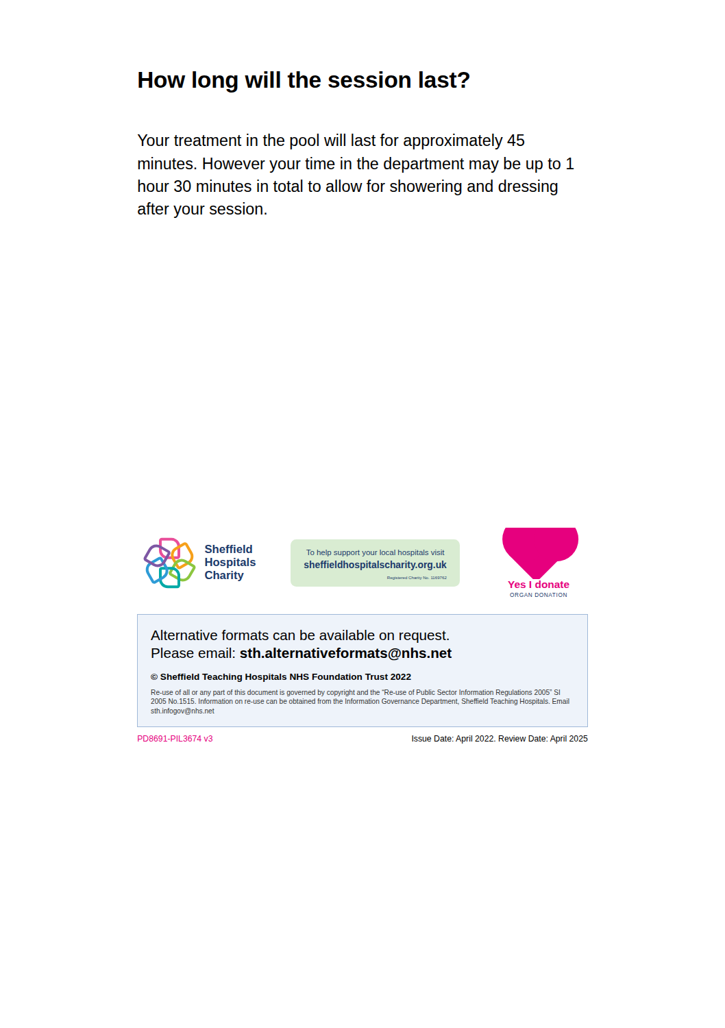How long will the session last?
Your treatment in the pool will last for approximately 45 minutes. However your time in the department may be up to 1 hour 30 minutes in total to allow for showering and dressing after your session.
Sheffield
Hospitals
Charity
To help support your local hospitals visit
sheffieldhospitalscharity.org.uk
Registered Charity No. 1169762
Yes I donate
ORGAN DONATION
Alternative formats can be available on request.
Please email: sth.alternativeformats@nhs.net
© Sheffield Teaching Hospitals NHS Foundation Trust 2022
Re-use of all or any part of this document is governed by copyright and the “Re-use of Public Sector Information Regulations 2005” SI 2005 No.1515. Information on re-use can be obtained from the Information Governance Department, Sheffield Teaching Hospitals. Email sth.infogov@nhs.net
PD8691-PIL3674 v3
Issue Date: April 2022. Review Date: April 2025